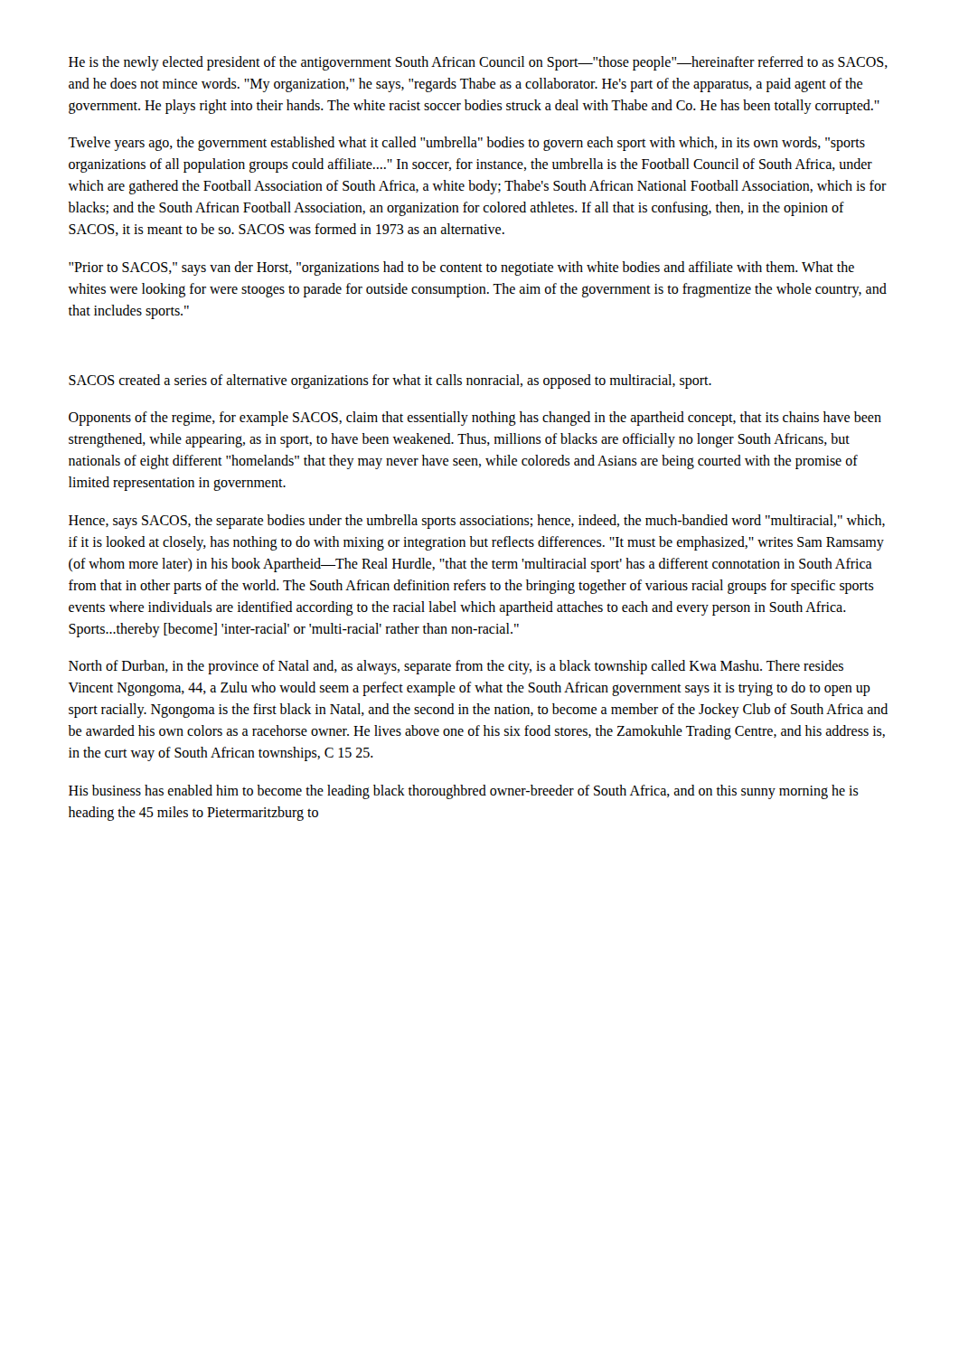He is the newly elected president of the antigovernment South African Council on Sport—"those people"—hereinafter referred to as SACOS, and he does not mince words. "My organization," he says, "regards Thabe as a collaborator. He's part of the apparatus, a paid agent of the government. He plays right into their hands. The white racist soccer bodies struck a deal with Thabe and Co. He has been totally corrupted."
Twelve years ago, the government established what it called "umbrella" bodies to govern each sport with which, in its own words, "sports organizations of all population groups could affiliate...." In soccer, for instance, the umbrella is the Football Council of South Africa, under which are gathered the Football Association of South Africa, a white body; Thabe's South African National Football Association, which is for blacks; and the South African Football Association, an organization for colored athletes. If all that is confusing, then, in the opinion of SACOS, it is meant to be so. SACOS was formed in 1973 as an alternative.
"Prior to SACOS," says van der Horst, "organizations had to be content to negotiate with white bodies and affiliate with them. What the whites were looking for were stooges to parade for outside consumption. The aim of the government is to fragmentize the whole country, and that includes sports."
SACOS created a series of alternative organizations for what it calls nonracial, as opposed to multiracial, sport.
Opponents of the regime, for example SACOS, claim that essentially nothing has changed in the apartheid concept, that its chains have been strengthened, while appearing, as in sport, to have been weakened. Thus, millions of blacks are officially no longer South Africans, but nationals of eight different "homelands" that they may never have seen, while coloreds and Asians are being courted with the promise of limited representation in government.
Hence, says SACOS, the separate bodies under the umbrella sports associations; hence, indeed, the much-bandied word "multiracial," which, if it is looked at closely, has nothing to do with mixing or integration but reflects differences. "It must be emphasized," writes Sam Ramsamy (of whom more later) in his book Apartheid—The Real Hurdle, "that the term 'multiracial sport' has a different connotation in South Africa from that in other parts of the world. The South African definition refers to the bringing together of various racial groups for specific sports events where individuals are identified according to the racial label which apartheid attaches to each and every person in South Africa. Sports...thereby [become] 'inter-racial' or 'multi-racial' rather than non-racial."
North of Durban, in the province of Natal and, as always, separate from the city, is a black township called Kwa Mashu. There resides Vincent Ngongoma, 44, a Zulu who would seem a perfect example of what the South African government says it is trying to do to open up sport racially. Ngongoma is the first black in Natal, and the second in the nation, to become a member of the Jockey Club of South Africa and be awarded his own colors as a racehorse owner. He lives above one of his six food stores, the Zamokuhle Trading Centre, and his address is, in the curt way of South African townships, C 15 25.
His business has enabled him to become the leading black thoroughbred owner-breeder of South Africa, and on this sunny morning he is heading the 45 miles to Pietermaritzburg to